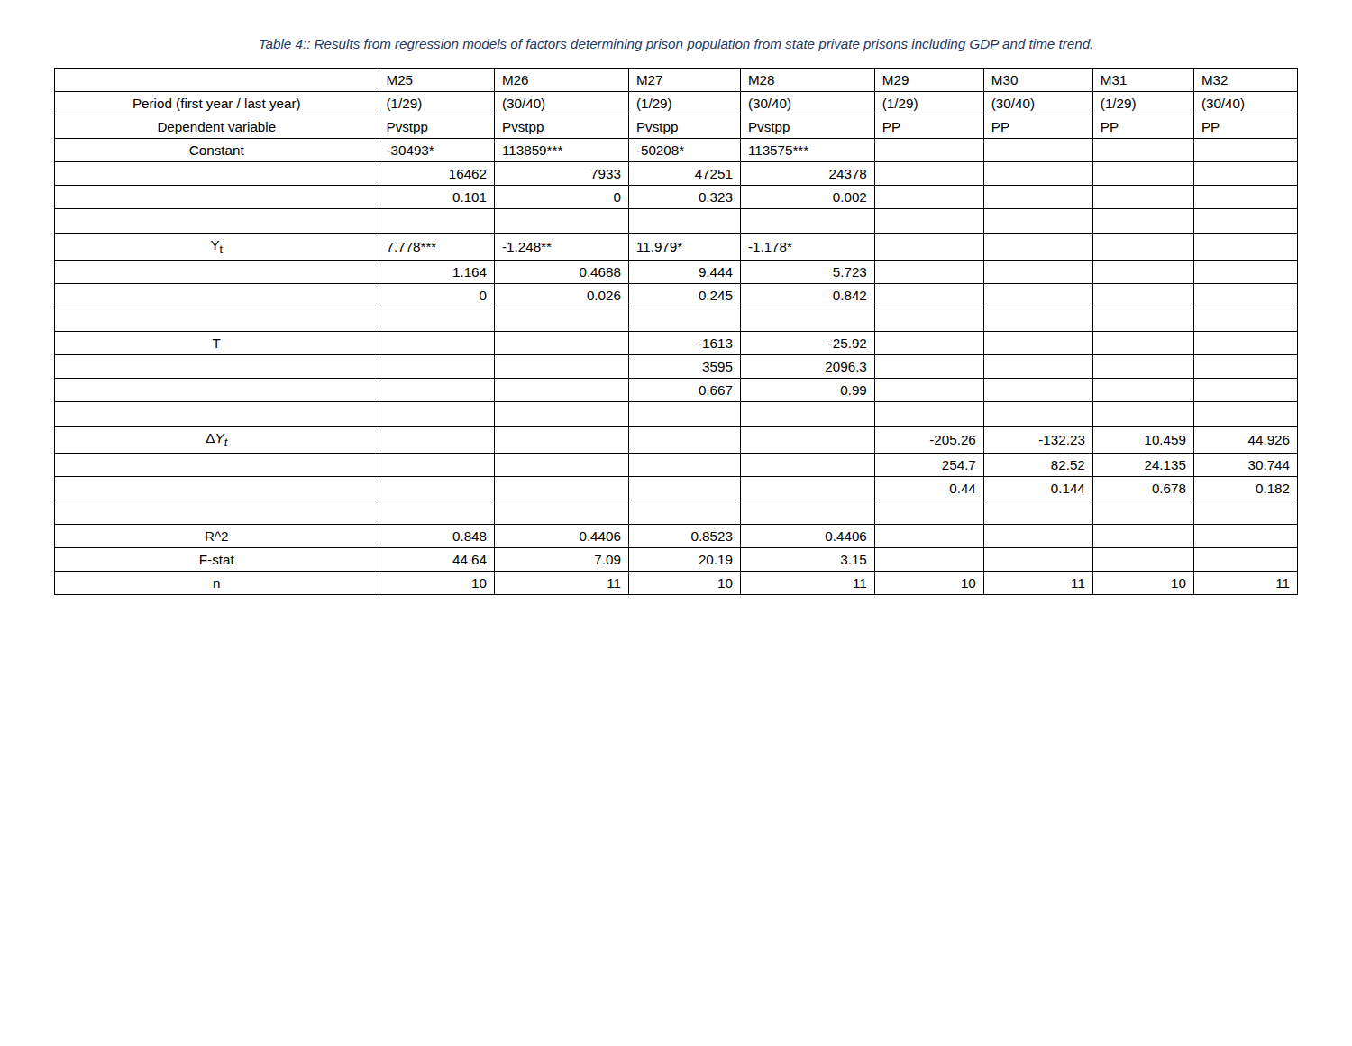Table 4:: Results from regression models of factors determining prison population from state private prisons including GDP and time trend.
| | M25 | M26 | M27 | M28 | M29 | M30 | M31 | M32 |
| Period (first year / last year) | (1/29) | (30/40) | (1/29) | (30/40) | (1/29) | (30/40) | (1/29) | (30/40) |
| Dependent variable | Pvstpp | Pvstpp | Pvstpp | Pvstpp | PP | PP | PP | PP |
| Constant | -30493* | 113859*** | -50208* | 113575*** | | | | |
| | 16462 | 7933 | 47251 | 24378 | | | | |
| | 0.101 | 0 | 0.323 | 0.002 | | | | |
| Y t | 7.778*** | -1.248** | 11.979* | -1.178* | | | | |
| | 1.164 | 0.4688 | 9.444 | 5.723 | | | | |
| | 0 | 0.026 | 0.245 | 0.842 | | | | |
| T | | | -1613 | -25.92 | | | | |
| | | | 3595 | 2096.3 | | | | |
| | | | 0.667 | 0.99 | | | | |
| Δ Y t | | | | | -205.26 | -132.23 | 10.459 | 44.926 |
| | | | | | 254.7 | 82.52 | 24.135 | 30.744 |
| | | | | | 0.44 | 0.144 | 0.678 | 0.182 |
| R^2 | 0.848 | 0.4406 | 0.8523 | 0.4406 | | | | |
| F-stat | 44.64 | 7.09 | 20.19 | 3.15 | | | | |
| n | 10 | 11 | 10 | 11 | 10 | 11 | 10 | 11 |